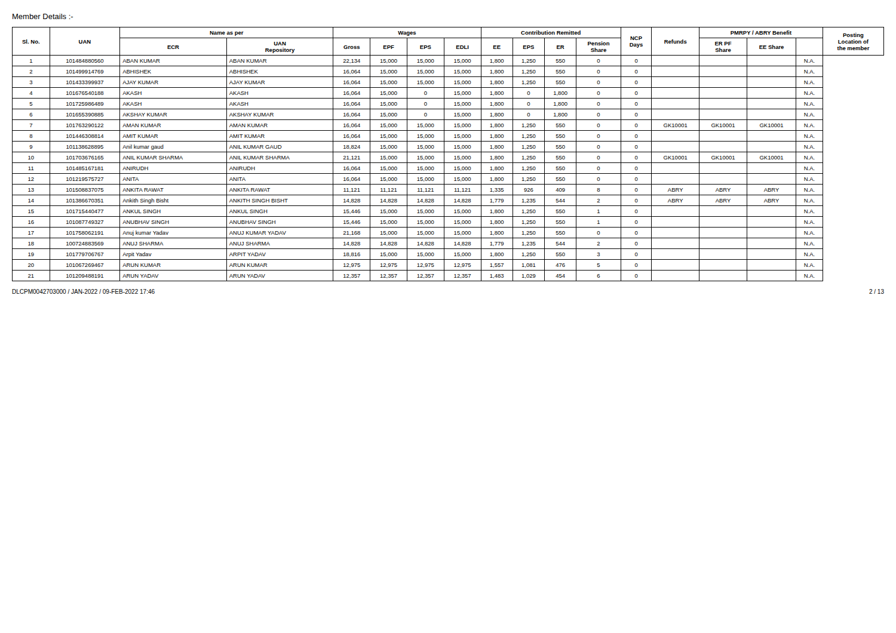Member Details :-
| Sl. No. | UAN | Name as per | Wages | Contribution Remitted | NCP Days | Refunds | PMRPY / ABRY Benefit | Posting Location of the member |
| --- | --- | --- | --- | --- | --- | --- | --- | --- |
| ECR | UAN Repository | Gross | EPF | EPS | EDLI | EE | EPS | ER | Pension Share | ER PF Share | EE Share |
| 1 | 101484880560 | ABAN KUMAR | ABAN KUMAR | 22,134 | 15,000 | 15,000 | 15,000 | 1,800 | 1,250 | 550 | 0 | 0 | | | | N.A. |
| 2 | 101499914769 | ABHISHEK | ABHISHEK | 16,064 | 15,000 | 15,000 | 15,000 | 1,800 | 1,250 | 550 | 0 | 0 | | | | N.A. |
| 3 | 101433399937 | AJAY KUMAR | AJAY KUMAR | 16,064 | 15,000 | 15,000 | 15,000 | 1,800 | 1,250 | 550 | 0 | 0 | | | | N.A. |
| 4 | 101676540188 | AKASH | AKASH | 16,064 | 15,000 | 0 | 15,000 | 1,800 | 0 | 1,800 | 0 | 0 | | | | N.A. |
| 5 | 101725986489 | AKASH | AKASH | 16,064 | 15,000 | 0 | 15,000 | 1,800 | 0 | 1,800 | 0 | 0 | | | | N.A. |
| 6 | 101655390885 | AKSHAY KUMAR | AKSHAY KUMAR | 16,064 | 15,000 | 0 | 15,000 | 1,800 | 0 | 1,800 | 0 | 0 | | | | N.A. |
| 7 | 101763290122 | AMAN KUMAR | AMAN KUMAR | 16,064 | 15,000 | 15,000 | 15,000 | 1,800 | 1,250 | 550 | 0 | 0 | GK10001 | GK10001 | GK10001 | N.A. |
| 8 | 101446308814 | AMIT KUMAR | AMIT KUMAR | 16,064 | 15,000 | 15,000 | 15,000 | 1,800 | 1,250 | 550 | 0 | 0 | | | | N.A. |
| 9 | 101138628895 | Anil kumar gaud | ANIL KUMAR GAUD | 18,824 | 15,000 | 15,000 | 15,000 | 1,800 | 1,250 | 550 | 0 | 0 | | | | N.A. |
| 10 | 101703676165 | ANIL KUMAR SHARMA | ANIL KUMAR SHARMA | 21,121 | 15,000 | 15,000 | 15,000 | 1,800 | 1,250 | 550 | 0 | 0 | GK10001 | GK10001 | GK10001 | N.A. |
| 11 | 101485167181 | ANIRUDH | ANIRUDH | 16,064 | 15,000 | 15,000 | 15,000 | 1,800 | 1,250 | 550 | 0 | 0 | | | | N.A. |
| 12 | 101219575727 | ANITA | ANITA | 16,064 | 15,000 | 15,000 | 15,000 | 1,800 | 1,250 | 550 | 0 | 0 | | | | N.A. |
| 13 | 101508837075 | ANKITA RAWAT | ANKITA RAWAT | 11,121 | 11,121 | 11,121 | 11,121 | 1,335 | 926 | 409 | 8 | 0 | ABRY | ABRY | ABRY | N.A. |
| 14 | 101386670351 | Ankith Singh Bisht | ANKITH SINGH BISHT | 14,828 | 14,828 | 14,828 | 14,828 | 1,779 | 1,235 | 544 | 2 | 0 | ABRY | ABRY | ABRY | N.A. |
| 15 | 101715440477 | ANKUL SINGH | ANKUL SINGH | 15,446 | 15,000 | 15,000 | 15,000 | 1,800 | 1,250 | 550 | 1 | 0 | | | | N.A. |
| 16 | 101087749327 | ANUBHAV SINGH | ANUBHAV SINGH | 15,446 | 15,000 | 15,000 | 15,000 | 1,800 | 1,250 | 550 | 1 | 0 | | | | N.A. |
| 17 | 101758062191 | Anuj kumar Yadav | ANUJ KUMAR YADAV | 21,168 | 15,000 | 15,000 | 15,000 | 1,800 | 1,250 | 550 | 0 | 0 | | | | N.A. |
| 18 | 100724883569 | ANUJ SHARMA | ANUJ SHARMA | 14,828 | 14,828 | 14,828 | 14,828 | 1,779 | 1,235 | 544 | 2 | 0 | | | | N.A. |
| 19 | 101779706767 | Arpit Yadav | ARPIT YADAV | 18,816 | 15,000 | 15,000 | 15,000 | 1,800 | 1,250 | 550 | 3 | 0 | | | | N.A. |
| 20 | 101067269467 | ARUN KUMAR | ARUN KUMAR | 12,975 | 12,975 | 12,975 | 12,975 | 1,557 | 1,081 | 476 | 5 | 0 | | | | N.A. |
| 21 | 101209488191 | ARUN YADAV | ARUN YADAV | 12,357 | 12,357 | 12,357 | 12,357 | 1,483 | 1,029 | 454 | 6 | 0 | | | | N.A. |
DLCPM0042703000 / JAN-2022 / 09-FEB-2022 17:46 2 / 13